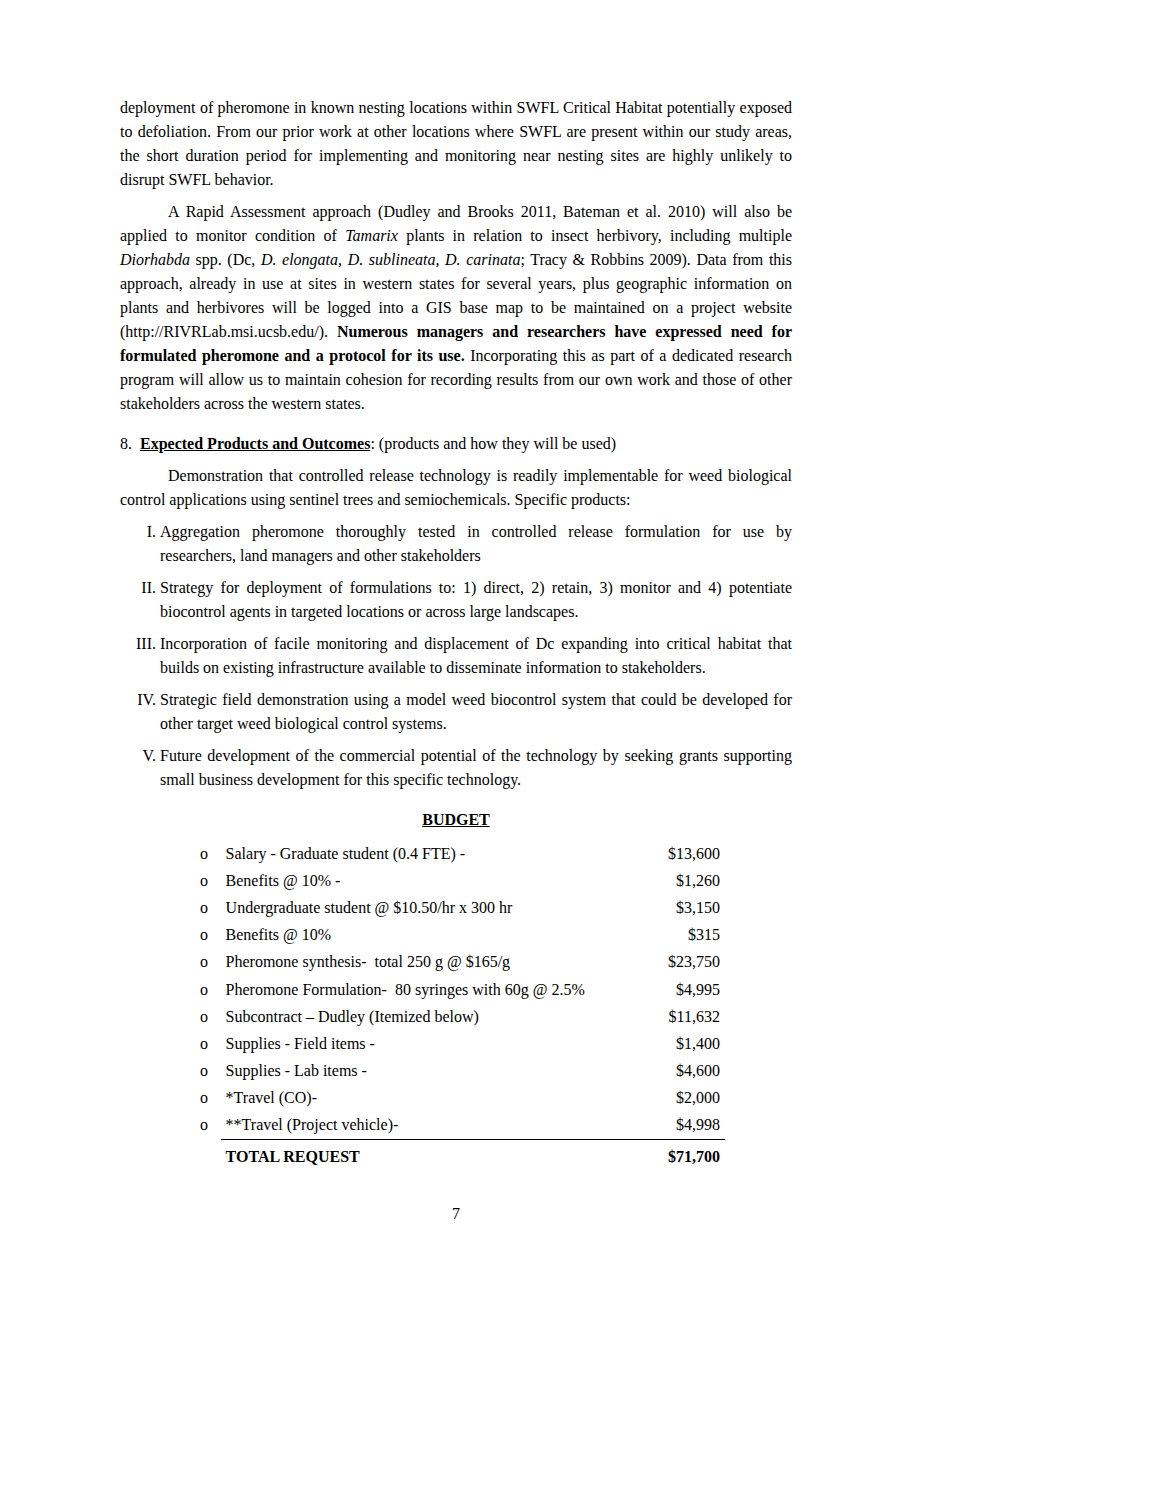deployment of pheromone in known nesting locations within SWFL Critical Habitat potentially exposed to defoliation. From our prior work at other locations where SWFL are present within our study areas, the short duration period for implementing and monitoring near nesting sites are highly unlikely to disrupt SWFL behavior.
A Rapid Assessment approach (Dudley and Brooks 2011, Bateman et al. 2010) will also be applied to monitor condition of Tamarix plants in relation to insect herbivory, including multiple Diorhabda spp. (Dc, D. elongata, D. sublineata, D. carinata; Tracy & Robbins 2009). Data from this approach, already in use at sites in western states for several years, plus geographic information on plants and herbivores will be logged into a GIS base map to be maintained on a project website (http://RIVRLab.msi.ucsb.edu/). Numerous managers and researchers have expressed need for formulated pheromone and a protocol for its use. Incorporating this as part of a dedicated research program will allow us to maintain cohesion for recording results from our own work and those of other stakeholders across the western states.
8. Expected Products and Outcomes: (products and how they will be used)
Demonstration that controlled release technology is readily implementable for weed biological control applications using sentinel trees and semiochemicals. Specific products:
Aggregation pheromone thoroughly tested in controlled release formulation for use by researchers, land managers and other stakeholders
Strategy for deployment of formulations to: 1) direct, 2) retain, 3) monitor and 4) potentiate biocontrol agents in targeted locations or across large landscapes.
Incorporation of facile monitoring and displacement of Dc expanding into critical habitat that builds on existing infrastructure available to disseminate information to stakeholders.
Strategic field demonstration using a model weed biocontrol system that could be developed for other target weed biological control systems.
Future development of the commercial potential of the technology by seeking grants supporting small business development for this specific technology.
BUDGET
| o | Salary - Graduate student (0.4 FTE) - | $13,600 |
| o | Benefits @ 10% - | $1,260 |
| o | Undergraduate student @ $10.50/hr x 300 hr | $3,150 |
| o | Benefits @ 10% | $315 |
| o | Pheromone synthesis- total 250 g @ $165/g | $23,750 |
| o | Pheromone Formulation- 80 syringes with 60g @ 2.5% | $4,995 |
| o | Subcontract – Dudley (Itemized below) | $11,632 |
| o | Supplies - Field items - | $1,400 |
| o | Supplies - Lab items - | $4,600 |
| o | *Travel (CO)- | $2,000 |
| o | **Travel (Project vehicle)- | $4,998 |
| | TOTAL REQUEST | $71,700 |
7